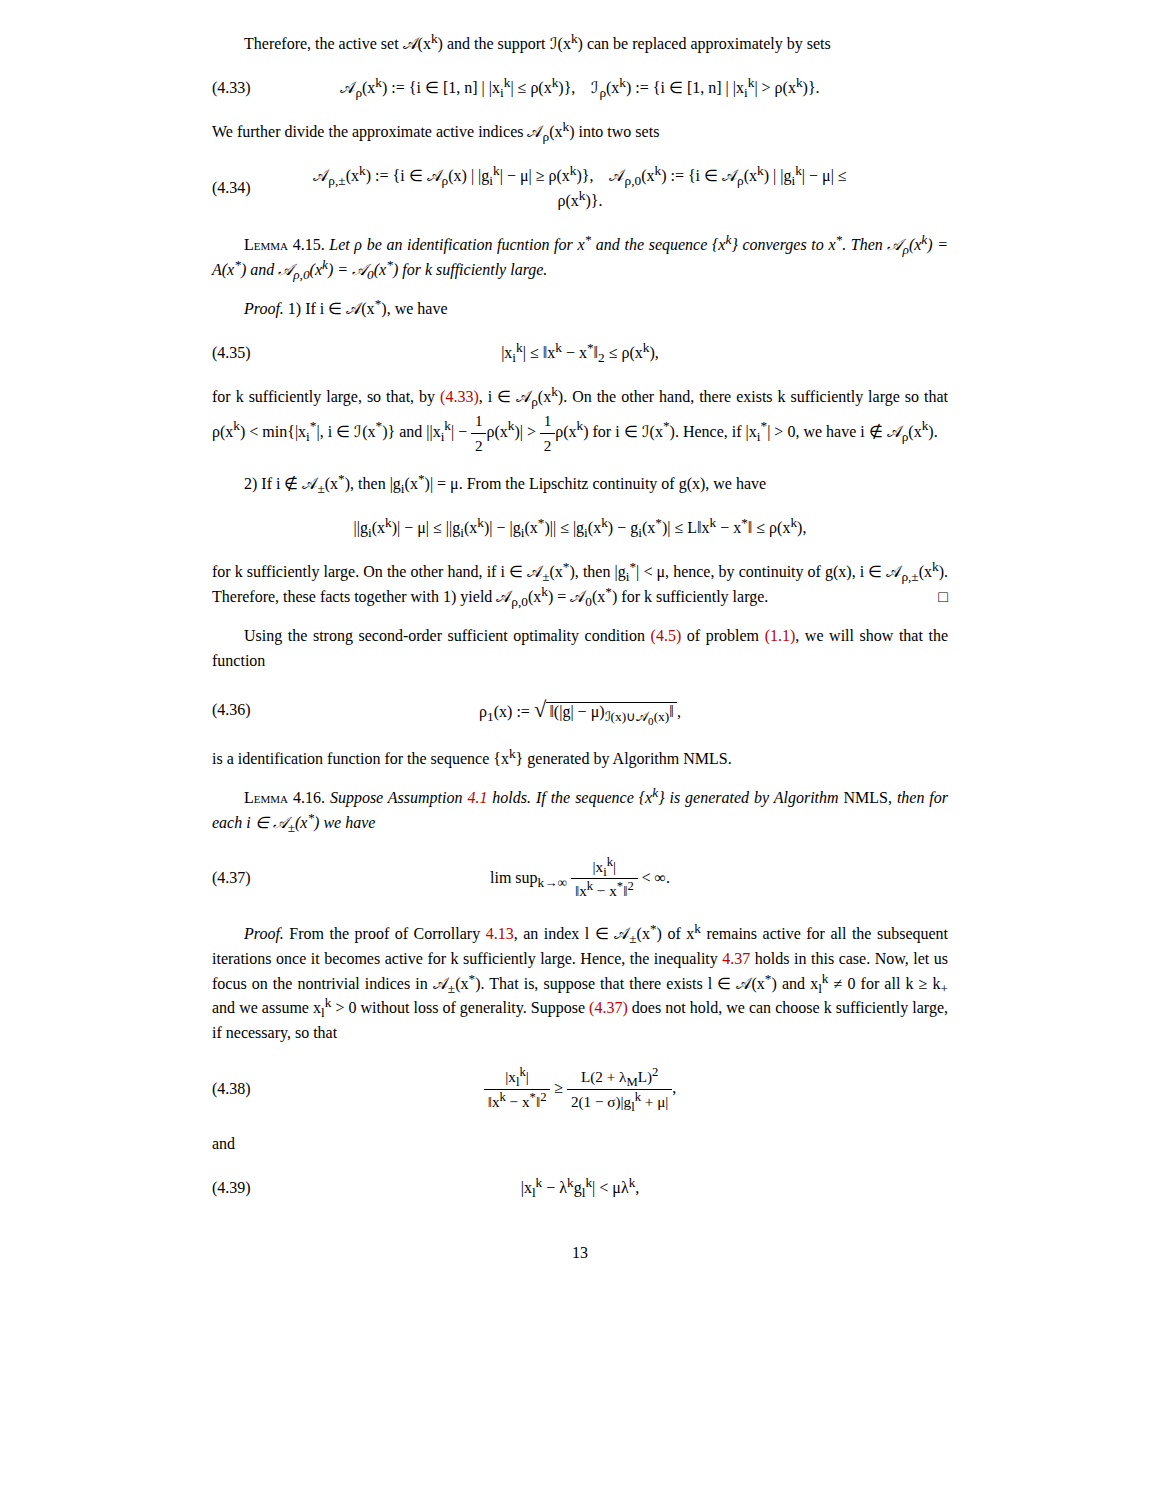Therefore, the active set 𝒜(xk) and the support ℐ(xk) can be replaced approximately by sets
(4.33)
𝒜ρ(xk) := {i ∈ [1, n] | |xik| ≤ ρ(xk)}, ℐρ(xk) := {i ∈ [1, n] | |xik| > ρ(xk)}.
We further divide the approximate active indices 𝒜ρ(xk) into two sets
(4.34)
𝒜ρ,±(xk) := {i ∈ 𝒜ρ(x) | |gik| − μ| ≥ ρ(xk)}, 𝒜ρ,0(xk) := {i ∈ 𝒜ρ(xk) | |gik| − μ| ≤ ρ(xk)}.
Lemma 4.15. Let ρ be an identification fucntion for x* and the sequence {xk} converges to x*. Then 𝒜ρ(xk) = A(x*) and 𝒜ρ,0(xk) = 𝒜0(x*) for k sufficiently large.
Proof. 1) If i ∈ 𝒜(x*), we have
(4.35)
|xik| ≤ ‖xk − x*‖2 ≤ ρ(xk),
for k sufficiently large, so that, by (4.33), i ∈ 𝒜ρ(xk). On the other hand, there exists k sufficiently large so that ρ(xk) < min{|xi*|, i ∈ ℐ(x*)} and ||xik| − 12ρ(xk)| > 12ρ(xk) for i ∈ ℐ(x*). Hence, if |xi*| > 0, we have i ∉ 𝒜ρ(xk).
2) If i ∉ 𝒜±(x*), then |gi(x*)| = μ. From the Lipschitz continuity of g(x), we have
||gi(xk)| − μ| ≤ ||gi(xk)| − |gi(x*)|| ≤ |gi(xk) − gi(x*)| ≤ L‖xk − x*‖ ≤ ρ(xk),
for k sufficiently large. On the other hand, if i ∈ 𝒜±(x*), then |gi*| < μ, hence, by continuity of g(x), i ∈ 𝒜ρ,±(xk). Therefore, these facts together with 1) yield 𝒜ρ,0(xk) = 𝒜0(x*) for k sufficiently large. □
Using the strong second-order sufficient optimality condition (4.5) of problem (1.1), we will show that the function
(4.36)
ρ1(x) := √‖(|g| − μ)ℐ(x)∪𝒜0(x)‖,
is a identification function for the sequence {xk} generated by Algorithm NMLS.
Lemma 4.16. Suppose Assumption 4.1 holds. If the sequence {xk} is generated by Algorithm NMLS, then for each i ∈ 𝒜±(x*) we have
(4.37)
lim supk→∞ |xik|‖xk − x*‖2 < ∞.
Proof. From the proof of Corrollary 4.13, an index l ∈ 𝒜±(x*) of xk remains active for all the subsequent iterations once it becomes active for k sufficiently large. Hence, the inequality 4.37 holds in this case. Now, let us focus on the nontrivial indices in 𝒜±(x*). That is, suppose that there exists l ∈ 𝒜(x*) and xlk ≠ 0 for all k ≥ k+ and we assume xlk > 0 without loss of generality. Suppose (4.37) does not hold, we can choose k sufficiently large, if necessary, so that
(4.38)
|xlk|‖xk − x*‖2 ≥ L(2 + λML)22(1 − σ)|glk + μ|,
and
(4.39)
|xlk − λkglk| < μλk,
13